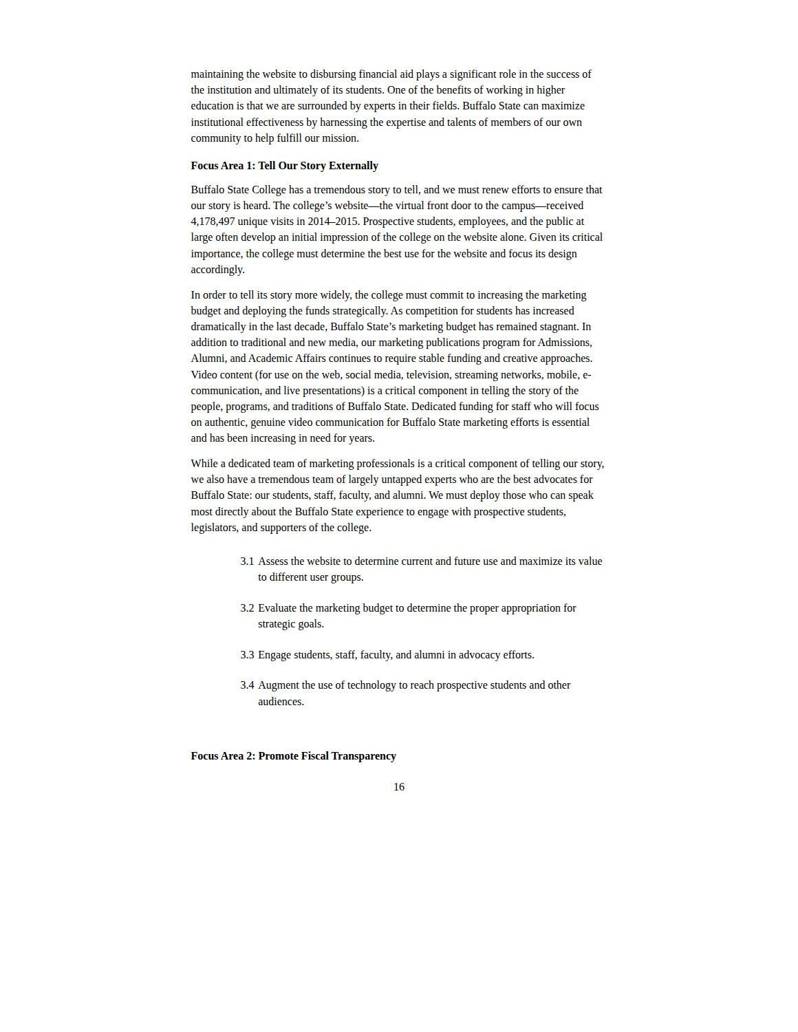maintaining the website to disbursing financial aid plays a significant role in the success of the institution and ultimately of its students. One of the benefits of working in higher education is that we are surrounded by experts in their fields. Buffalo State can maximize institutional effectiveness by harnessing the expertise and talents of members of our own community to help fulfill our mission.
Focus Area 1: Tell Our Story Externally
Buffalo State College has a tremendous story to tell, and we must renew efforts to ensure that our story is heard. The college’s website—the virtual front door to the campus—received 4,178,497 unique visits in 2014–2015. Prospective students, employees, and the public at large often develop an initial impression of the college on the website alone. Given its critical importance, the college must determine the best use for the website and focus its design accordingly.
In order to tell its story more widely, the college must commit to increasing the marketing budget and deploying the funds strategically. As competition for students has increased dramatically in the last decade, Buffalo State’s marketing budget has remained stagnant. In addition to traditional and new media, our marketing publications program for Admissions, Alumni, and Academic Affairs continues to require stable funding and creative approaches. Video content (for use on the web, social media, television, streaming networks, mobile, e-communication, and live presentations) is a critical component in telling the story of the people, programs, and traditions of Buffalo State. Dedicated funding for staff who will focus on authentic, genuine video communication for Buffalo State marketing efforts is essential and has been increasing in need for years.
While a dedicated team of marketing professionals is a critical component of telling our story, we also have a tremendous team of largely untapped experts who are the best advocates for Buffalo State: our students, staff, faculty, and alumni. We must deploy those who can speak most directly about the Buffalo State experience to engage with prospective students, legislators, and supporters of the college.
3.1 Assess the website to determine current and future use and maximize its value to different user groups.
3.2 Evaluate the marketing budget to determine the proper appropriation for strategic goals.
3.3 Engage students, staff, faculty, and alumni in advocacy efforts.
3.4 Augment the use of technology to reach prospective students and other audiences.
Focus Area 2: Promote Fiscal Transparency
16